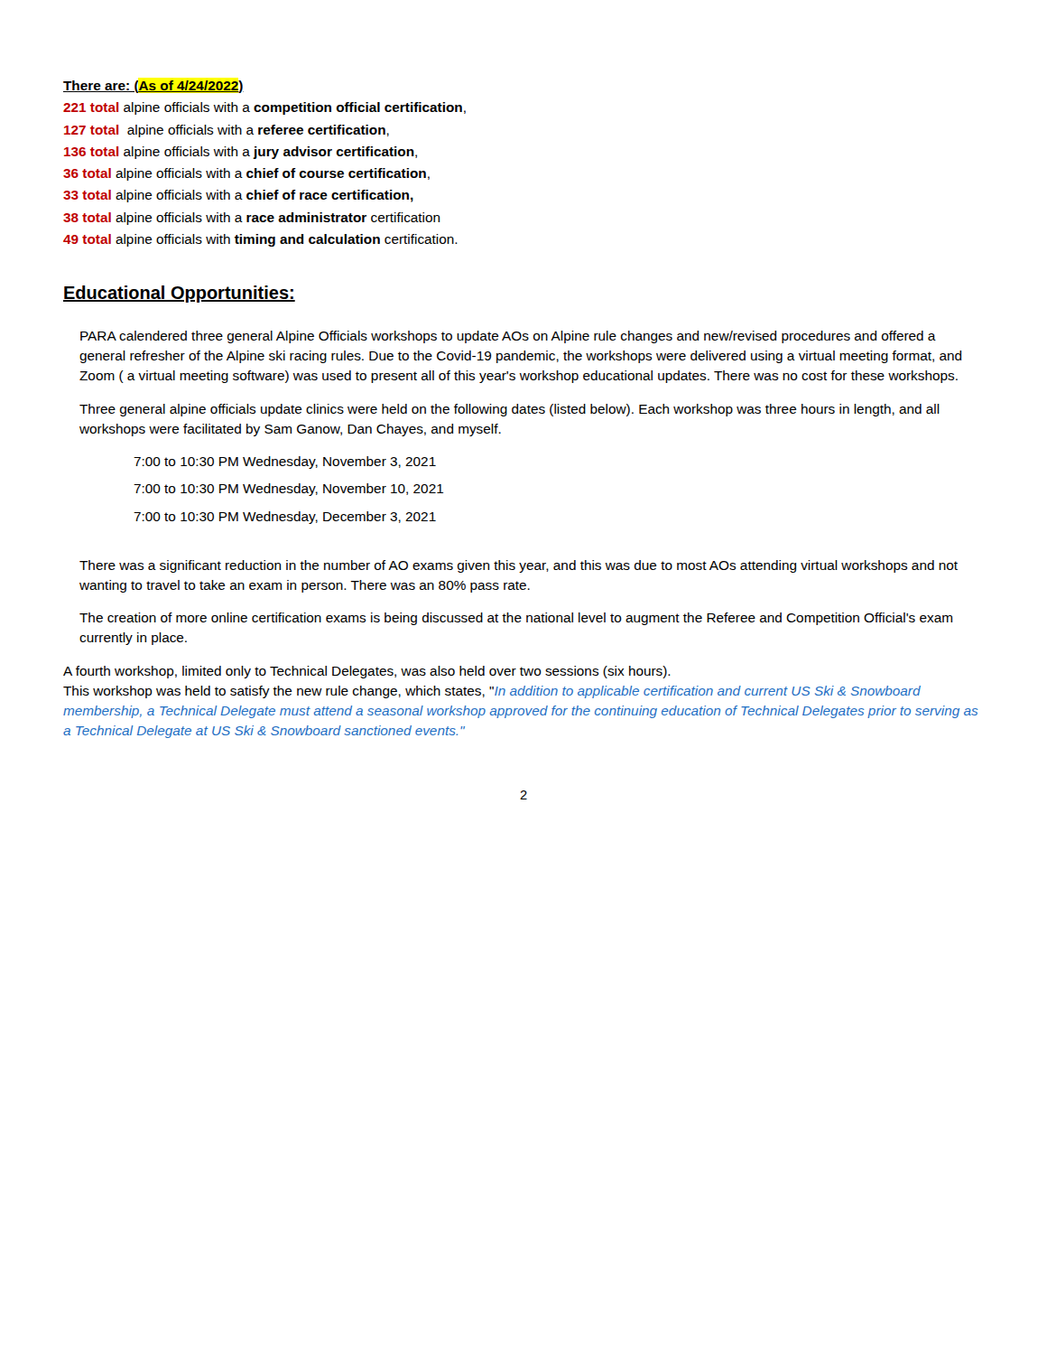There are: (As of 4/24/2022)
221 total alpine officials with a competition official certification,
127 total alpine officials with a referee certification,
136 total alpine officials with a jury advisor certification,
36 total alpine officials with a chief of course certification,
33 total alpine officials with a chief of race certification,
38 total alpine officials with a race administrator certification
49 total alpine officials with timing and calculation certification.
Educational Opportunities:
PARA calendered three general Alpine Officials workshops to update AOs on Alpine rule changes and new/revised procedures and offered a general refresher of the Alpine ski racing rules. Due to the Covid-19 pandemic, the workshops were delivered using a virtual meeting format, and Zoom ( a virtual meeting software) was used to present all of this year's workshop educational updates. There was no cost for these workshops.
Three general alpine officials update clinics were held on the following dates (listed below). Each workshop was three hours in length, and all workshops were facilitated by Sam Ganow, Dan Chayes, and myself.
7:00 to 10:30 PM Wednesday, November 3, 2021
7:00 to 10:30 PM Wednesday, November 10, 2021
7:00 to 10:30 PM Wednesday, December 3, 2021
There was a significant reduction in the number of AO exams given this year, and this was due to most AOs attending virtual workshops and not wanting to travel to take an exam in person. There was an 80% pass rate.
The creation of more online certification exams is being discussed at the national level to augment the Referee and Competition Official's exam currently in place.
A fourth workshop, limited only to Technical Delegates, was also held over two sessions (six hours).
This workshop was held to satisfy the new rule change, which states, "In addition to applicable certification and current US Ski & Snowboard membership, a Technical Delegate must attend a seasonal workshop approved for the continuing education of Technical Delegates prior to serving as a Technical Delegate at US Ski & Snowboard sanctioned events."
2